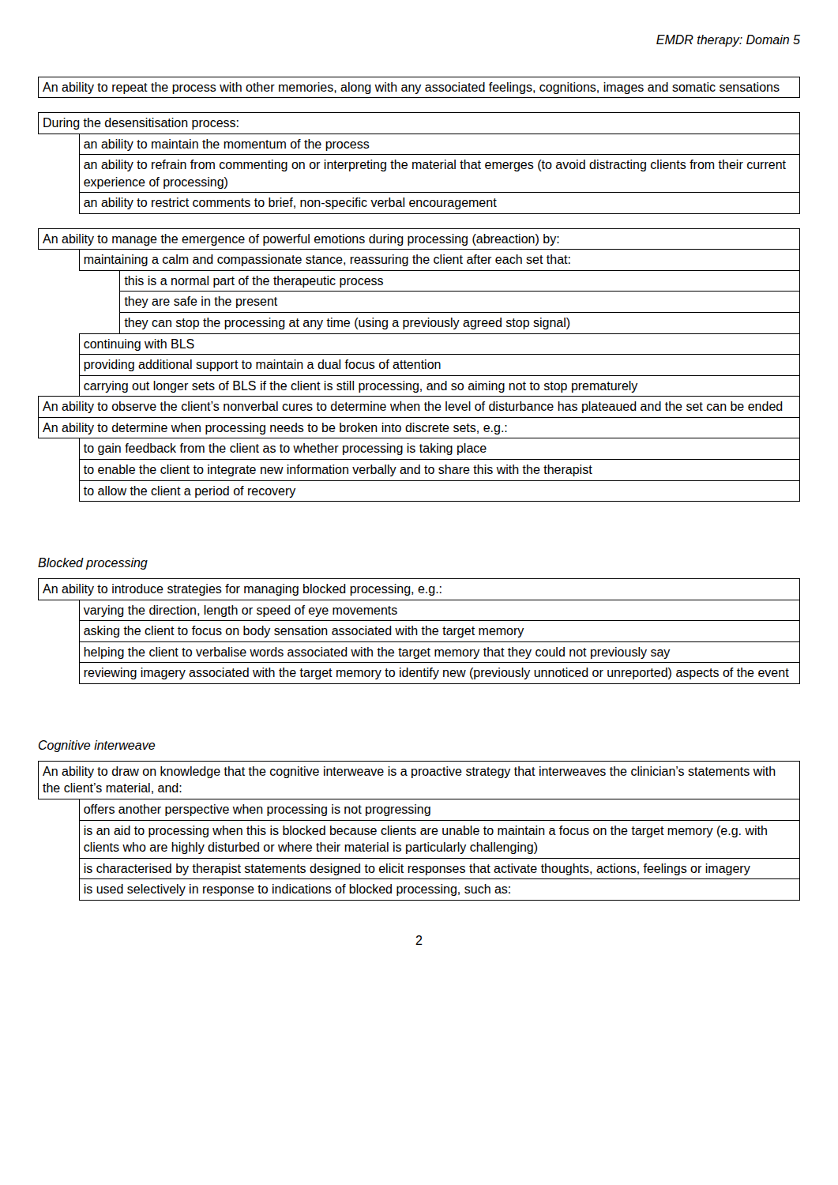EMDR therapy: Domain 5
| An ability to repeat the process with other memories, along with any associated feelings, cognitions, images and somatic sensations |
| During the desensitisation process: |
| | an ability to maintain the momentum of the process |
| | an ability to refrain from commenting on or interpreting the material that emerges (to avoid distracting clients from their current experience of processing) |
| | an ability to restrict comments to brief, non-specific verbal encouragement |
| An ability to manage the emergence of powerful emotions during processing (abreaction) by: |
| | maintaining a calm and compassionate stance, reassuring the client after each set that: |
| | | this is a normal part of the therapeutic process |
| | | they are safe in the present |
| | | they can stop the processing at any time (using a previously agreed stop signal) |
| | continuing with BLS |
| | providing additional support to maintain a dual focus of attention |
| | carrying out longer sets of BLS if the client is still processing, and so aiming not to stop prematurely |
| An ability to observe the client’s nonverbal cures to determine when the level of disturbance has plateaued and the set can be ended |
| An ability to determine when processing needs to be broken into discrete sets, e.g.: |
| | to gain feedback from the client as to whether processing is taking place |
| | to enable the client to integrate new information verbally and to share this with the therapist |
| | to allow the client a period of recovery |
Blocked processing
| An ability to introduce strategies for managing blocked processing, e.g.: |
| | varying the direction, length or speed of eye movements |
| | asking the client to focus on body sensation associated with the target memory |
| | helping the client to verbalise words associated with the target memory that they could not previously say |
| | reviewing imagery associated with the target memory to identify new (previously unnoticed or unreported) aspects of the event |
Cognitive interweave
| An ability to draw on knowledge that the cognitive interweave is a proactive strategy that interweaves the clinician’s statements with the client’s material, and: |
| | offers another perspective when processing is not progressing |
| | is an aid to processing when this is blocked because clients are unable to maintain a focus on the target memory (e.g. with clients who are highly disturbed or where their material is particularly challenging) |
| | is characterised by therapist statements designed to elicit responses that activate thoughts, actions, feelings or imagery |
| | is used selectively in response to indications of blocked processing, such as: |
2